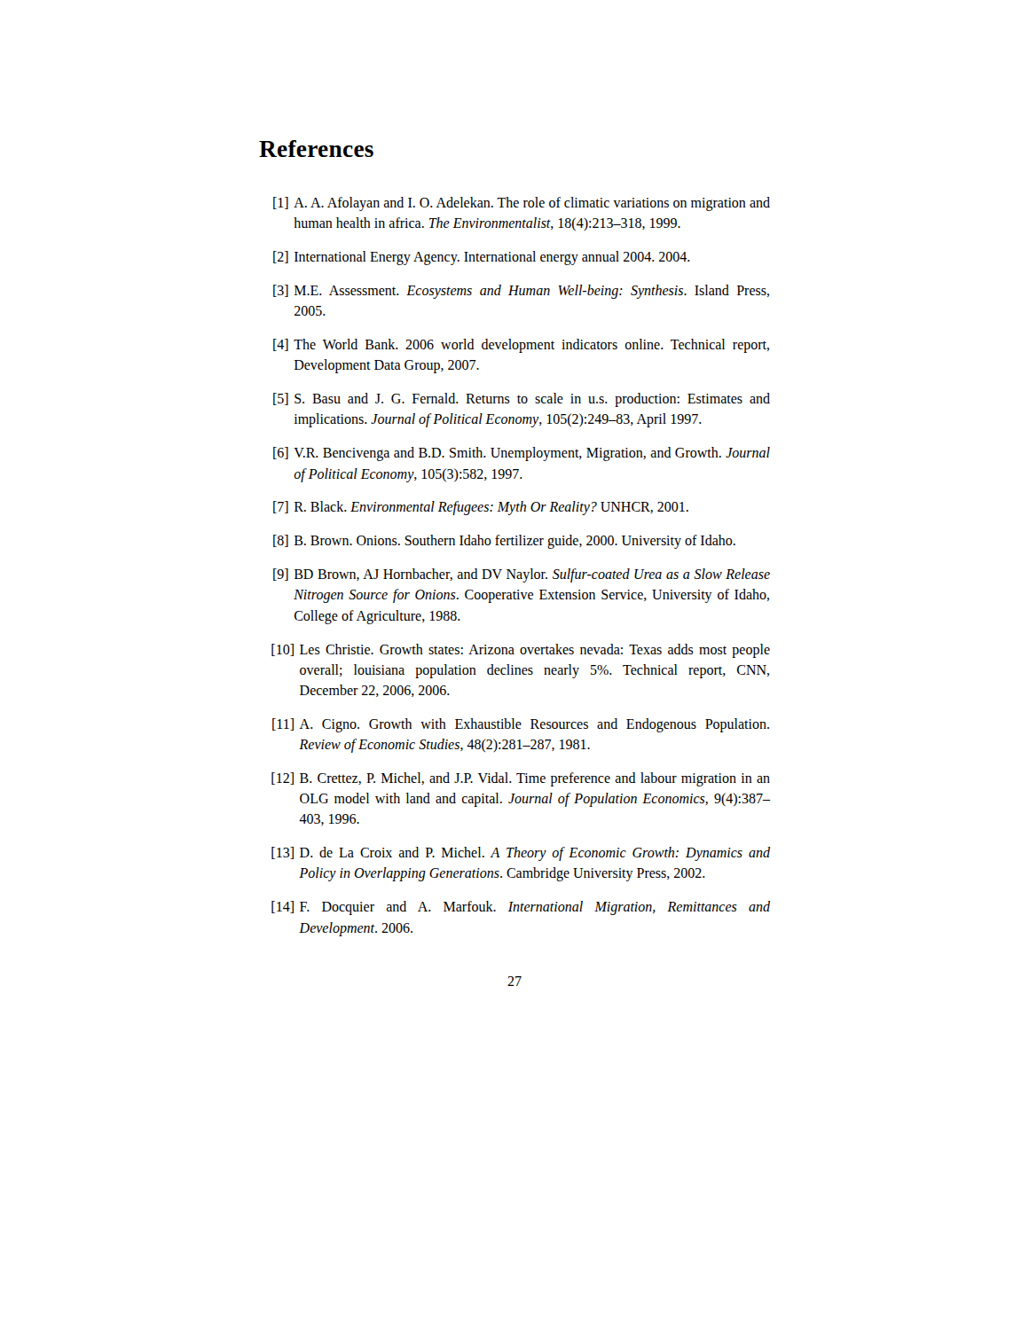References
[1] A. A. Afolayan and I. O. Adelekan. The role of climatic variations on migration and human health in africa. The Environmentalist, 18(4):213–318, 1999.
[2] International Energy Agency. International energy annual 2004. 2004.
[3] M.E. Assessment. Ecosystems and Human Well-being: Synthesis. Island Press, 2005.
[4] The World Bank. 2006 world development indicators online. Technical report, Development Data Group, 2007.
[5] S. Basu and J. G. Fernald. Returns to scale in u.s. production: Estimates and implications. Journal of Political Economy, 105(2):249–83, April 1997.
[6] V.R. Bencivenga and B.D. Smith. Unemployment, Migration, and Growth. Journal of Political Economy, 105(3):582, 1997.
[7] R. Black. Environmental Refugees: Myth Or Reality? UNHCR, 2001.
[8] B. Brown. Onions. Southern Idaho fertilizer guide, 2000. University of Idaho.
[9] BD Brown, AJ Hornbacher, and DV Naylor. Sulfur-coated Urea as a Slow Release Nitrogen Source for Onions. Cooperative Extension Service, University of Idaho, College of Agriculture, 1988.
[10] Les Christie. Growth states: Arizona overtakes nevada: Texas adds most people overall; louisiana population declines nearly 5%. Technical report, CNN, December 22, 2006, 2006.
[11] A. Cigno. Growth with Exhaustible Resources and Endogenous Population. Review of Economic Studies, 48(2):281–287, 1981.
[12] B. Crettez, P. Michel, and J.P. Vidal. Time preference and labour migration in an OLG model with land and capital. Journal of Population Economics, 9(4):387–403, 1996.
[13] D. de La Croix and P. Michel. A Theory of Economic Growth: Dynamics and Policy in Overlapping Generations. Cambridge University Press, 2002.
[14] F. Docquier and A. Marfouk. International Migration, Remittances and Development. 2006.
27